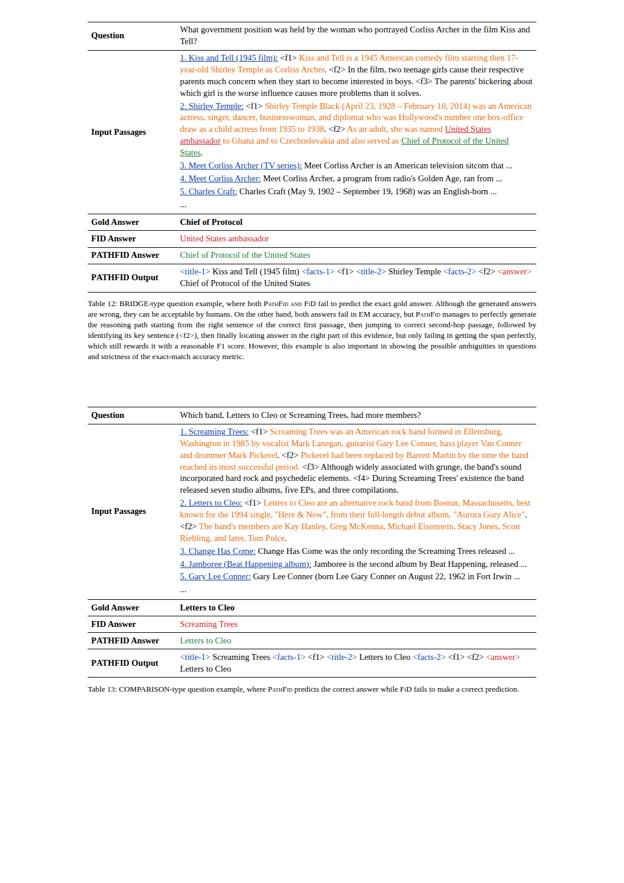| Question | What government position was held by the woman who portrayed Corliss Archer in the film Kiss and Tell? |
| Input Passages | 1. Kiss and Tell (1945 film): <f1> Kiss and Tell is a 1945 American comedy film starring then 17-year-old Shirley Temple as Corliss Archer . <f2> In the film, two teenage girls cause their respective parents much concern when they start to become interested in boys. <f3> The parents' bickering about which girl is the worse influence causes more problems than it solves. 2. Shirley Temple: <f1> Shirley Temple Black (April 23, 1928 – February 10, 2014) was an American actress, singer, dancer, businesswoman, and diplomat who was Hollywood's number one box-office draw as a child actress from 1935 to 1938 . <f2> As an adult, she was named United States ambassador to Ghana and to Czechoslovakia and also served as Chief of Protocol of the United States . 3. Meet Corliss Archer (TV series): Meet Corliss Archer is an American television sitcom that ... 4. Meet Corliss Archer: Meet Corliss Archer, a program from radio's Golden Age, ran from ... 5. Charles Craft: Charles Craft (May 9, 1902 – September 19, 1968) was an English-born ... ... |
| Gold Answer | Chief of Protocol |
| F ID Answer | United States ambassador |
| P ATH F ID Answer | Chief of Protocol of the United States |
| P ATH F ID Output | <title-1> Kiss and Tell (1945 film) <facts-1> <f1> <title-2> Shirley Temple <facts-2> <f2> <answer> Chief of Protocol of the United States |
Table 12: BRIDGE-type question example, where both PathFid and FiD fail to predict the exact gold answer. Although the generated answers are wrong, they can be acceptable by humans. On the other hand, both answers fail in EM accuracy, but PathFid manages to perfectly generate the reasoning path starting from the right sentence of the correct first passage, then jumping to correct second-hop passage, followed by identifying its key sentence (<f2>), then finally locating answer in the right part of this evidence, but only failing in getting the span perfectly, which still rewards it with a reasonable F1 score. However, this example is also important in showing the possible ambiguities in questions and strictness of the exact-match accuracy metric.
| Question | Which band, Letters to Cleo or Screaming Trees, had more members? |
| Input Passages | 1. Screaming Trees: <f1> Screaming Trees was an American rock band formed in Ellensburg, Washington in 1985 by vocalist Mark Lanegan, guitarist Gary Lee Conner, bass player Van Conner and drummer Mark Pickerel . <f2> Pickerel had been replaced by Barrett Martin by the time the band reached its most successful period. <f3> Although widely associated with grunge, the band's sound incorporated hard rock and psychedelic elements. <f4> During Screaming Trees' existence the band released seven studio albums, five EPs, and three compilations. 2. Letters to Cleo: <f1> Letters to Cleo are an alternative rock band from Boston, Massachusetts, best known for the 1994 single, "Here & Now", from their full-length debut album, "Aurora Gory Alice" . <f2> The band's members are Kay Hanley, Greg McKenna, Michael Eisenstein, Stacy Jones, Scott Riebling, and later, Tom Polce . 3. Change Has Come: Change Has Come was the only recording the Screaming Trees released ... 4. Jamboree (Beat Happening album): Jamboree is the second album by Beat Happening, released ... 5. Gary Lee Conner: Gary Lee Conner (born Lee Gary Conner on August 22, 1962 in Fort Irwin ... ... |
| Gold Answer | Letters to Cleo |
| F ID Answer | Screaming Trees |
| P ATH F ID Answer | Letters to Cleo |
| P ATH F ID Output | <title-1> Screaming Trees <facts-1> <f1> <title-2> Letters to Cleo <facts-2> <f1> <f2> <answer> Letters to Cleo |
Table 13: COMPARISON-type question example, where PathFid predicts the correct answer while FiD fails to make a correct prediction.